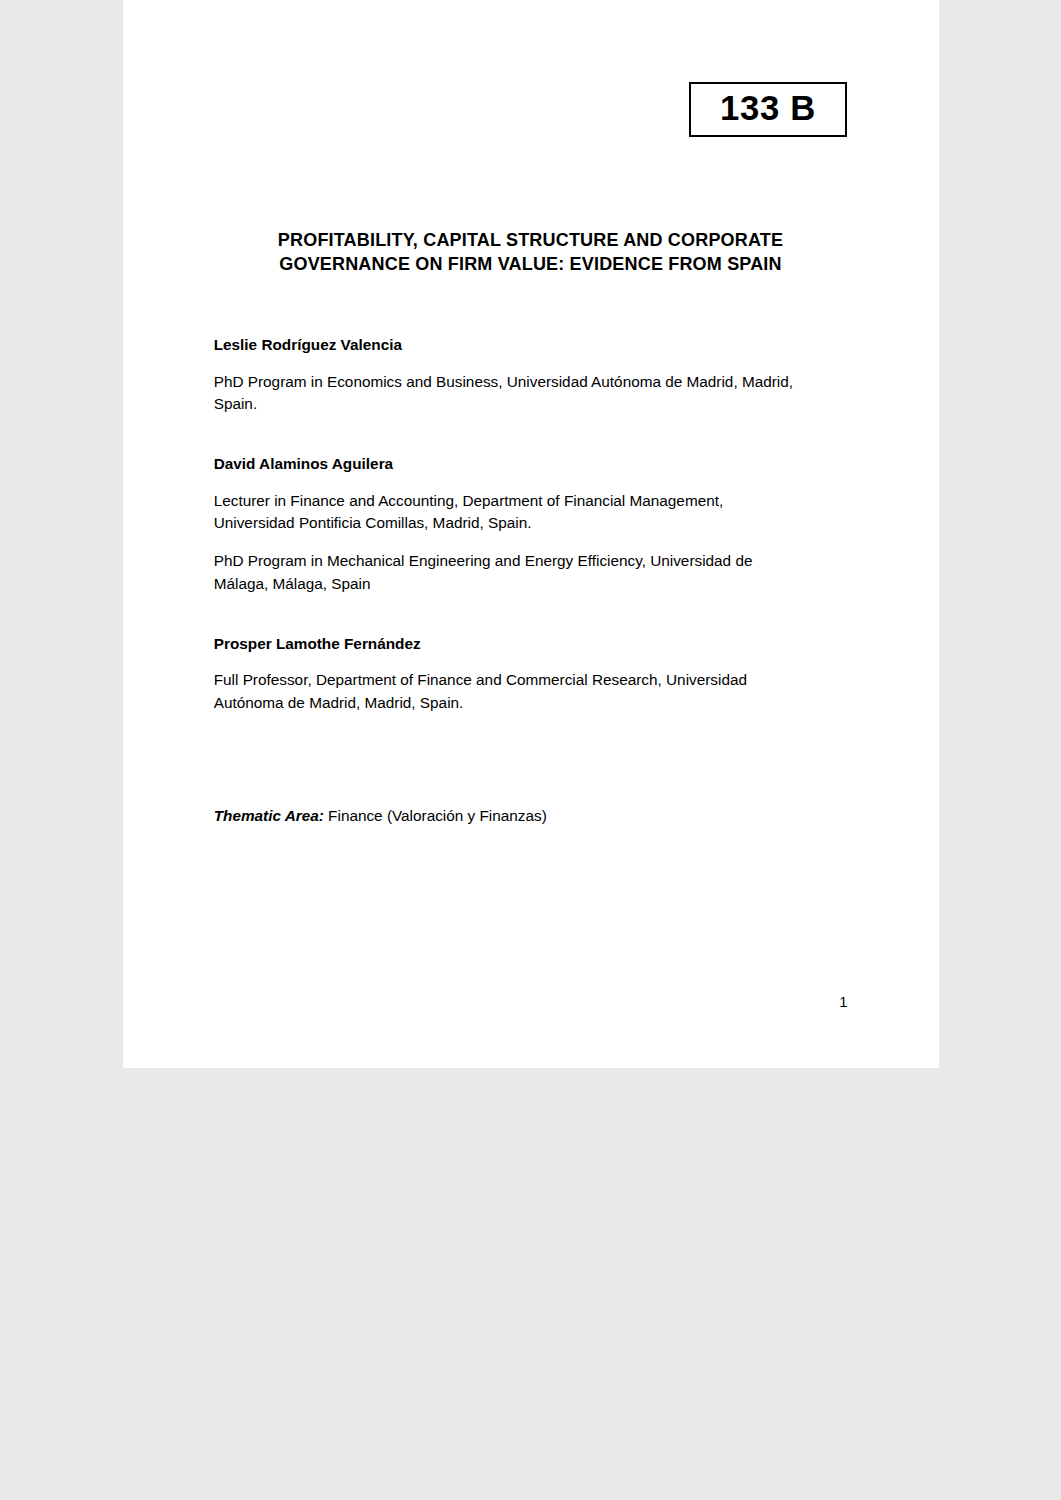133 B
Profitability, Capital Structure and Corporate Governance on Firm Value: Evidence from Spain
Leslie Rodríguez Valencia
PhD Program in Economics and Business, Universidad Autónoma de Madrid, Madrid, Spain.
David Alaminos Aguilera
Lecturer in Finance and Accounting, Department of Financial Management, Universidad Pontificia Comillas, Madrid, Spain.
PhD Program in Mechanical Engineering and Energy Efficiency, Universidad de Málaga, Málaga, Spain
Prosper Lamothe Fernández
Full Professor, Department of Finance and Commercial Research, Universidad Autónoma de Madrid, Madrid, Spain.
Thematic Area: Finance (Valoración y Finanzas)
1